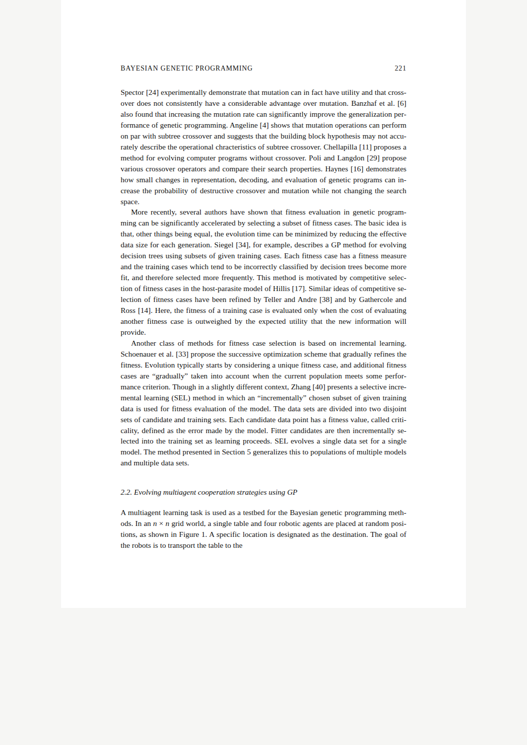Bayesian genetic programming 221
Spector [24] experimentally demonstrate that mutation can in fact have utility and that crossover does not consistently have a considerable advantage over mutation. Banzhaf et al. [6] also found that increasing the mutation rate can significantly improve the generalization performance of genetic programming. Angeline [4] shows that mutation operations can perform on par with subtree crossover and suggests that the building block hypothesis may not accurately describe the operational chracteristics of subtree crossover. Chellapilla [11] proposes a method for evolving computer programs without crossover. Poli and Langdon [29] propose various crossover operators and compare their search properties. Haynes [16] demonstrates how small changes in representation, decoding, and evaluation of genetic programs can increase the probability of destructive crossover and mutation while not changing the search space.
More recently, several authors have shown that fitness evaluation in genetic programming can be significantly accelerated by selecting a subset of fitness cases. The basic idea is that, other things being equal, the evolution time can be minimized by reducing the effective data size for each generation. Siegel [34], for example, describes a GP method for evolving decision trees using subsets of given training cases. Each fitness case has a fitness measure and the training cases which tend to be incorrectly classified by decision trees become more fit, and therefore selected more frequently. This method is motivated by competitive selection of fitness cases in the host-parasite model of Hillis [17]. Similar ideas of competitive selection of fitness cases have been refined by Teller and Andre [38] and by Gathercole and Ross [14]. Here, the fitness of a training case is evaluated only when the cost of evaluating another fitness case is outweighed by the expected utility that the new information will provide.
Another class of methods for fitness case selection is based on incremental learning. Schoenauer et al. [33] propose the successive optimization scheme that gradually refines the fitness. Evolution typically starts by considering a unique fitness case, and additional fitness cases are “gradually” taken into account when the current population meets some performance criterion. Though in a slightly different context, Zhang [40] presents a selective incremental learning (SEL) method in which an “incrementally” chosen subset of given training data is used for fitness evaluation of the model. The data sets are divided into two disjoint sets of candidate and training sets. Each candidate data point has a fitness value, called criticality, defined as the error made by the model. Fitter candidates are then incrementally selected into the training set as learning proceeds. SEL evolves a single data set for a single model. The method presented in Section 5 generalizes this to populations of multiple models and multiple data sets.
2.2. Evolving multiagent cooperation strategies using GP
A multiagent learning task is used as a testbed for the Bayesian genetic programming methods. In an n × n grid world, a single table and four robotic agents are placed at random positions, as shown in Figure 1. A specific location is designated as the destination. The goal of the robots is to transport the table to the